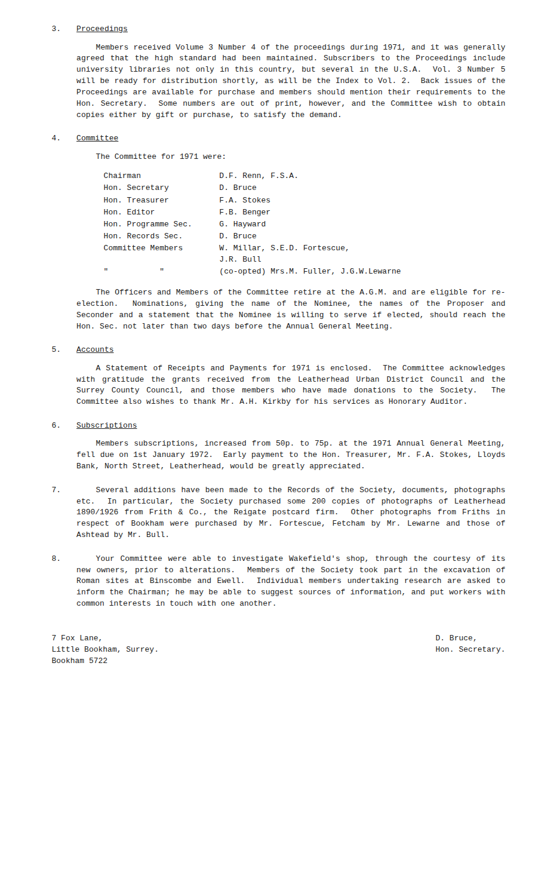3.
Proceedings
Members received Volume 3 Number 4 of the proceedings during 1971, and it was generally agreed that the high standard had been maintained. Subscribers to the Proceedings include university libraries not only in this country, but several in the U.S.A. Vol. 3 Number 5 will be ready for distribution shortly, as will be the Index to Vol. 2. Back issues of the Proceedings are available for purchase and members should mention their requirements to the Hon. Secretary. Some numbers are out of print, however, and the Committee wish to obtain copies either by gift or purchase, to satisfy the demand.
4.
Committee
The Committee for 1971 were:
| Chairman | D.F. Renn, F.S.A. |
| Hon. Secretary | D. Bruce |
| Hon. Treasurer | F.A. Stokes |
| Hon. Editor | F.B. Benger |
| Hon. Programme Sec. | G. Hayward |
| Hon. Records Sec. | D. Bruce |
| Committee Members | W. Millar, S.E.D. Fortescue, J.R. Bull |
| " " | (co-opted) Mrs.M. Fuller, J.G.W.Lewarne |
The Officers and Members of the Committee retire at the A.G.M. and are eligible for re-election. Nominations, giving the name of the Nominee, the names of the Proposer and Seconder and a statement that the Nominee is willing to serve if elected, should reach the Hon. Sec. not later than two days before the Annual General Meeting.
5.
Accounts
A Statement of Receipts and Payments for 1971 is enclosed. The Committee acknowledges with gratitude the grants received from the Leatherhead Urban District Council and the Surrey County Council, and those members who have made donations to the Society. The Committee also wishes to thank Mr. A.H. Kirkby for his services as Honorary Auditor.
6.
Subscriptions
Members subscriptions, increased from 50p. to 75p. at the 1971 Annual General Meeting, fell due on 1st January 1972. Early payment to the Hon. Treasurer, Mr. F.A. Stokes, Lloyds Bank, North Street, Leatherhead, would be greatly appreciated.
7.
Several additions have been made to the Records of the Society, documents, photographs etc. In particular, the Society purchased some 200 copies of photographs of Leatherhead 1890/1926 from Frith & Co., the Reigate postcard firm. Other photographs from Friths in respect of Bookham were purchased by Mr. Fortescue, Fetcham by Mr. Lewarne and those of Ashtead by Mr. Bull.
8.
Your Committee were able to investigate Wakefield's shop, through the courtesy of its new owners, prior to alterations. Members of the Society took part in the excavation of Roman sites at Binscombe and Ewell. Individual members undertaking research are asked to inform the Chairman; he may be able to suggest sources of information, and put workers with common interests in touch with one another.
7 Fox Lane, Little Bookham, Surrey. Bookham 5722
D. Bruce, Hon. Secretary.